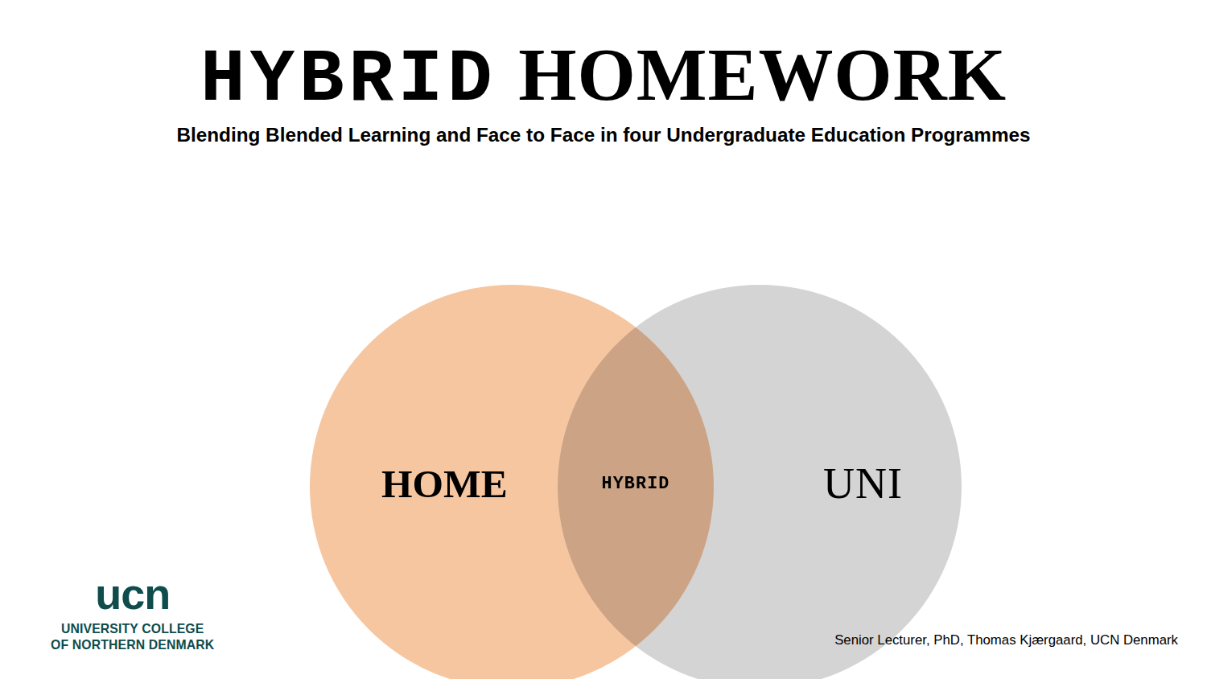Hybrid Homework
Blending Blended Learning and Face to Face in four Undergraduate Education Programmes
Home Hybrid Uni
ucn
University College
of Northern Denmark
Senior Lecturer, PhD, Thomas Kjærgaard, UCN Denmark